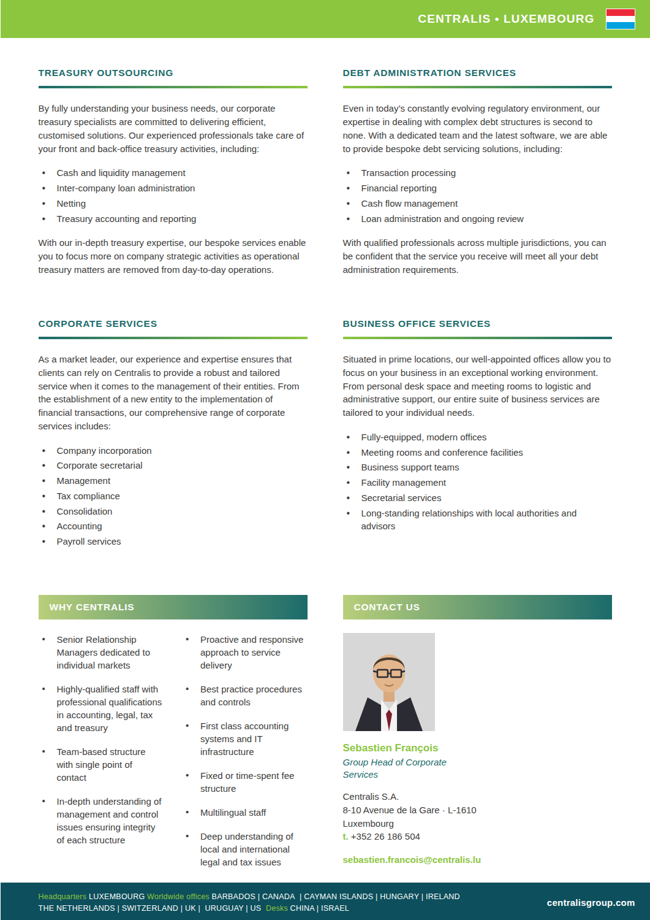CENTRALIS • LUXEMBOURG
Treasury Outsourcing
By fully understanding your business needs, our corporate treasury specialists are committed to delivering efficient, customised solutions. Our experienced professionals take care of your front and back-office treasury activities, including:
Cash and liquidity management
Inter-company loan administration
Netting
Treasury accounting and reporting
With our in-depth treasury expertise, our bespoke services enable you to focus more on company strategic activities as operational treasury matters are removed from day-to-day operations.
Debt Administration Services
Even in today’s constantly evolving regulatory environment, our expertise in dealing with complex debt structures is second to none. With a dedicated team and the latest software, we are able to provide bespoke debt servicing solutions, including:
Transaction processing
Financial reporting
Cash flow management
Loan administration and ongoing review
With qualified professionals across multiple jurisdictions, you can be confident that the service you receive will meet all your debt administration requirements.
Corporate Services
As a market leader, our experience and expertise ensures that clients can rely on Centralis to provide a robust and tailored service when it comes to the management of their entities. From the establishment of a new entity to the implementation of financial transactions, our comprehensive range of corporate services includes:
Company incorporation
Corporate secretarial
Management
Tax compliance
Consolidation
Accounting
Payroll services
Business Office Services
Situated in prime locations, our well-appointed offices allow you to focus on your business in an exceptional working environment. From personal desk space and meeting rooms to logistic and administrative support, our entire suite of business services are tailored to your individual needs.
Fully-equipped, modern offices
Meeting rooms and conference facilities
Business support teams
Facility management
Secretarial services
Long-standing relationships with local authorities and advisors
Why Centralis
Senior Relationship Managers dedicated to individual markets
Highly-qualified staff with professional qualifications in accounting, legal, tax and treasury
Team-based structure with single point of contact
In-depth understanding of management and control issues ensuring integrity of each structure
Proactive and responsive approach to service delivery
Best practice procedures and controls
First class accounting systems and IT infrastructure
Fixed or time-spent fee structure
Multilingual staff
Deep understanding of local and international legal and tax issues
Contact Us
Sebastien François
Group Head of Corporate
Services
Centralis S.A.
8-10 Avenue de la Gare · L-1610
Luxembourg
t. +352 26 186 504
sebastien.francois@centralis.lu
Headquarters LUXEMBOURG Worldwide offices BARBADOS | CANADA | CAYMAN ISLANDS | HUNGARY | IRELAND
THE NETHERLANDS | SWITZERLAND | UK | URUGUAY | US Desks CHINA | ISRAEL
centralisgroup.com